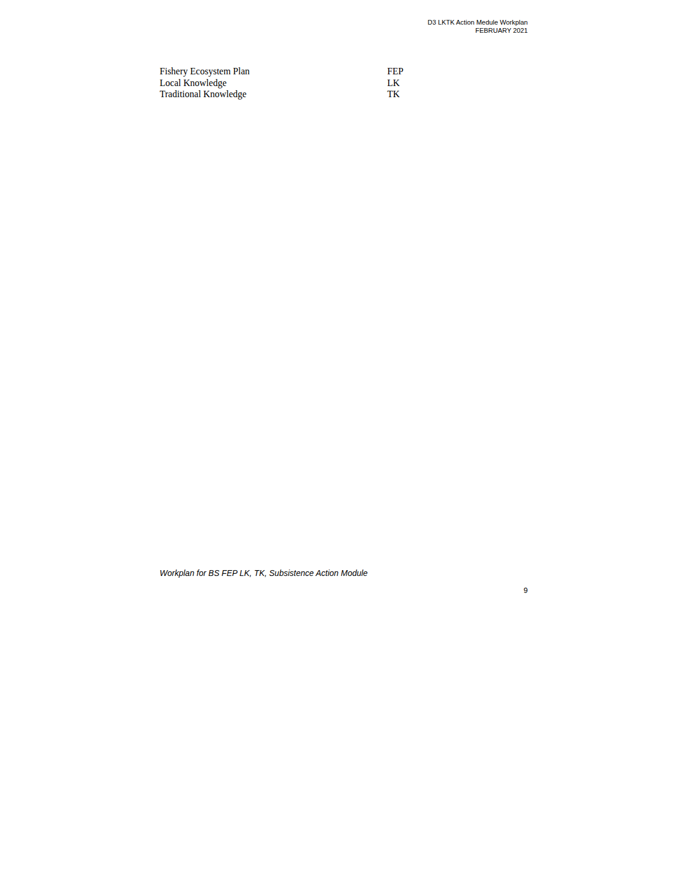D3 LKTK Action Medule Workplan
FEBRUARY 2021
| Fishery Ecosystem Plan | FEP |
| Local Knowledge | LK |
| Traditional Knowledge | TK |
Workplan for BS FEP LK, TK, Subsistence Action Module
9